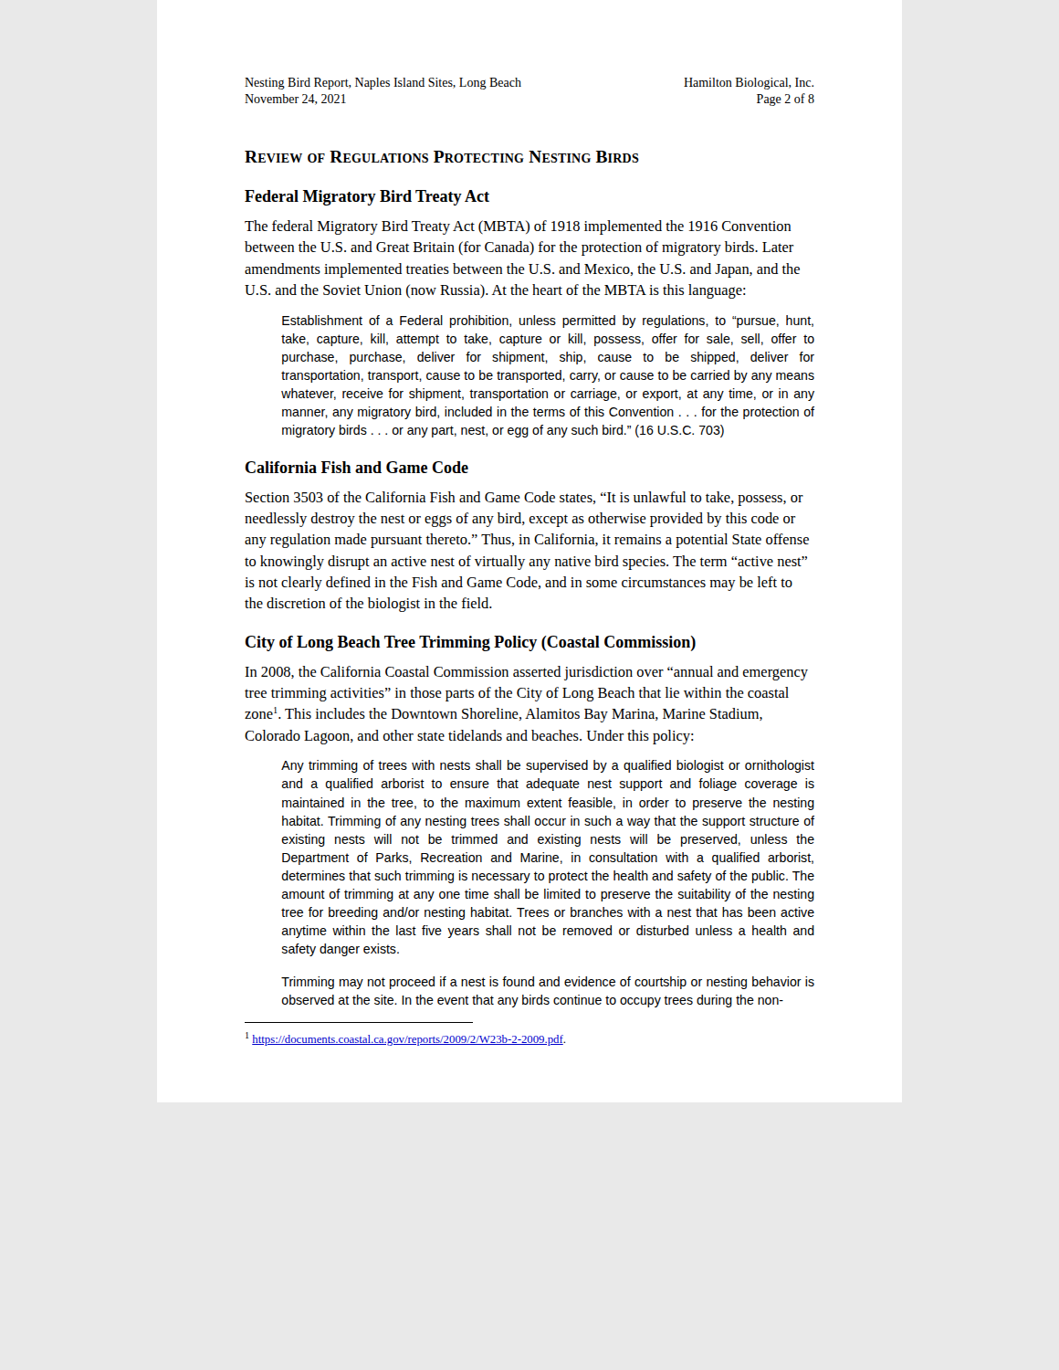Nesting Bird Report, Naples Island Sites, Long Beach
Hamilton Biological, Inc.
November 24, 2021
Page 2 of 8
Review of Regulations Protecting Nesting Birds
Federal Migratory Bird Treaty Act
The federal Migratory Bird Treaty Act (MBTA) of 1918 implemented the 1916 Convention between the U.S. and Great Britain (for Canada) for the protection of migratory birds. Later amendments implemented treaties between the U.S. and Mexico, the U.S. and Japan, and the U.S. and the Soviet Union (now Russia). At the heart of the MBTA is this language:
Establishment of a Federal prohibition, unless permitted by regulations, to “pursue, hunt, take, capture, kill, attempt to take, capture or kill, possess, offer for sale, sell, offer to purchase, purchase, deliver for shipment, ship, cause to be shipped, deliver for transportation, transport, cause to be transported, carry, or cause to be carried by any means whatever, receive for shipment, transportation or carriage, or export, at any time, or in any manner, any migratory bird, included in the terms of this Convention . . . for the protection of migratory birds . . . or any part, nest, or egg of any such bird.” (16 U.S.C. 703)
California Fish and Game Code
Section 3503 of the California Fish and Game Code states, “It is unlawful to take, possess, or needlessly destroy the nest or eggs of any bird, except as otherwise provided by this code or any regulation made pursuant thereto.” Thus, in California, it remains a potential State offense to knowingly disrupt an active nest of virtually any native bird species. The term “active nest” is not clearly defined in the Fish and Game Code, and in some circumstances may be left to the discretion of the biologist in the field.
City of Long Beach Tree Trimming Policy (Coastal Commission)
In 2008, the California Coastal Commission asserted jurisdiction over “annual and emergency tree trimming activities” in those parts of the City of Long Beach that lie within the coastal zone1. This includes the Downtown Shoreline, Alamitos Bay Marina, Marine Stadium, Colorado Lagoon, and other state tidelands and beaches. Under this policy:
Any trimming of trees with nests shall be supervised by a qualified biologist or ornithologist and a qualified arborist to ensure that adequate nest support and foliage coverage is maintained in the tree, to the maximum extent feasible, in order to preserve the nesting habitat. Trimming of any nesting trees shall occur in such a way that the support structure of existing nests will not be trimmed and existing nests will be preserved, unless the Department of Parks, Recreation and Marine, in consultation with a qualified arborist, determines that such trimming is necessary to protect the health and safety of the public. The amount of trimming at any one time shall be limited to preserve the suitability of the nesting tree for breeding and/or nesting habitat. Trees or branches with a nest that has been active anytime within the last five years shall not be removed or disturbed unless a health and safety danger exists.
Trimming may not proceed if a nest is found and evidence of courtship or nesting behavior is observed at the site. In the event that any birds continue to occupy trees during the non-
1 https://documents.coastal.ca.gov/reports/2009/2/W23b-2-2009.pdf.